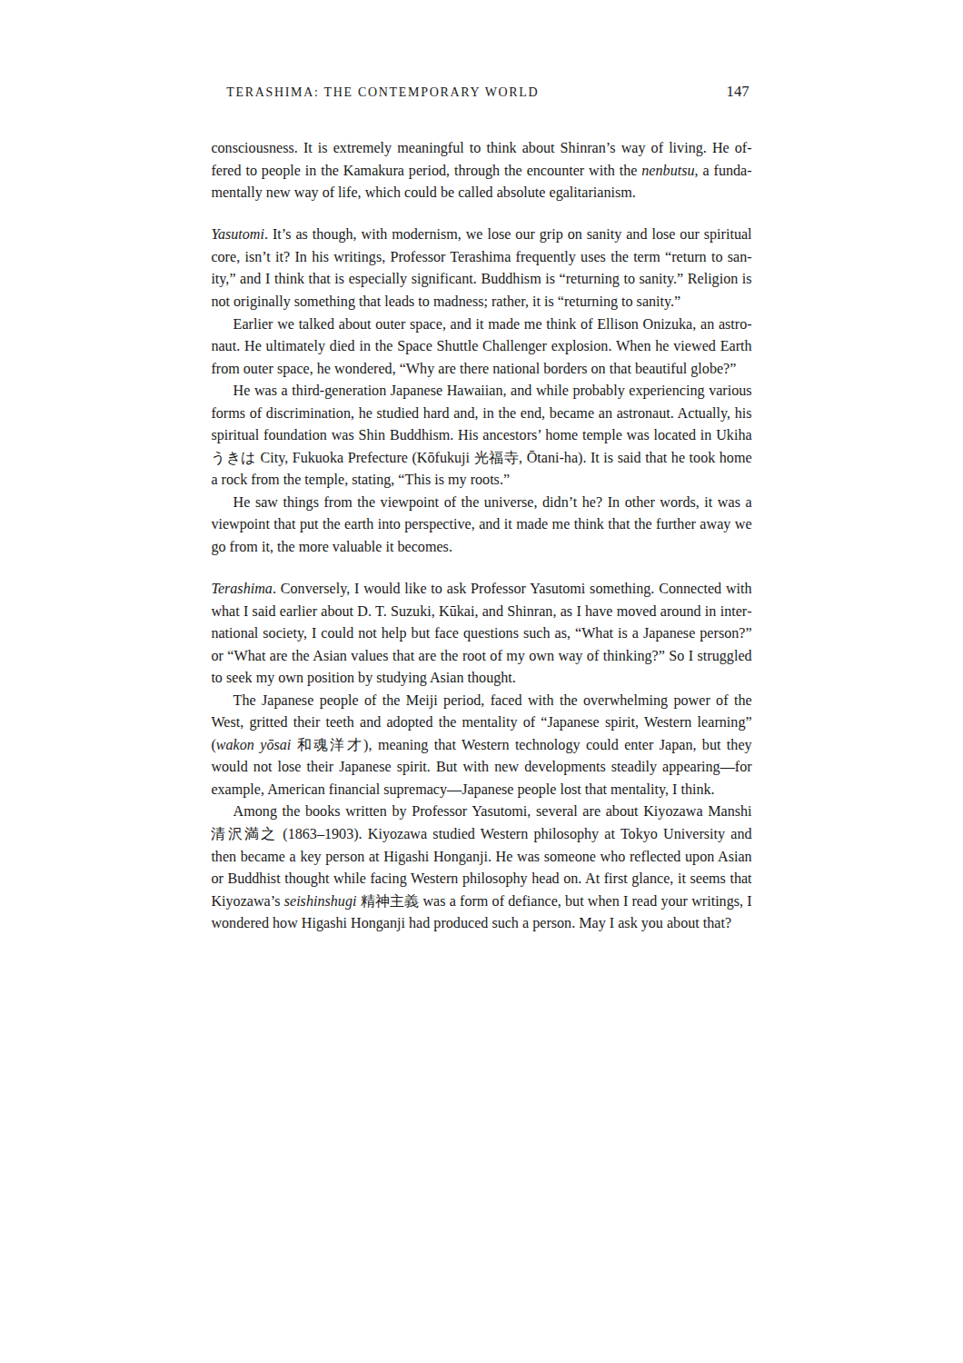Terashima: The Contemporary World 147
consciousness. It is extremely meaningful to think about Shinran’s way of living. He offered to people in the Kamakura period, through the encounter with the nenbutsu, a fundamentally new way of life, which could be called absolute egalitarianism.
Yasutomi. It’s as though, with modernism, we lose our grip on sanity and lose our spiritual core, isn’t it? In his writings, Professor Terashima frequently uses the term “return to sanity,” and I think that is especially significant. Buddhism is “returning to sanity.” Religion is not originally something that leads to madness; rather, it is “returning to sanity.”
Earlier we talked about outer space, and it made me think of Ellison Onizuka, an astronaut. He ultimately died in the Space Shuttle Challenger explosion. When he viewed Earth from outer space, he wondered, “Why are there national borders on that beautiful globe?”
He was a third-generation Japanese Hawaiian, and while probably experiencing various forms of discrimination, he studied hard and, in the end, became an astronaut. Actually, his spiritual foundation was Shin Buddhism. His ancestors’ home temple was located in Ukiha うきは City, Fukuoka Prefecture (Kōfukuji 光福寺, Ōtani-ha). It is said that he took home a rock from the temple, stating, “This is my roots.”
He saw things from the viewpoint of the universe, didn’t he? In other words, it was a viewpoint that put the earth into perspective, and it made me think that the further away we go from it, the more valuable it becomes.
Terashima. Conversely, I would like to ask Professor Yasutomi something. Connected with what I said earlier about D. T. Suzuki, Kūkai, and Shinran, as I have moved around in international society, I could not help but face questions such as, “What is a Japanese person?” or “What are the Asian values that are the root of my own way of thinking?” So I struggled to seek my own position by studying Asian thought.
The Japanese people of the Meiji period, faced with the overwhelming power of the West, gritted their teeth and adopted the mentality of “Japanese spirit, Western learning” (wakon yōsai 和魂洋才), meaning that Western technology could enter Japan, but they would not lose their Japanese spirit. But with new developments steadily appearing—for example, American financial supremacy—Japanese people lost that mentality, I think.
Among the books written by Professor Yasutomi, several are about Kiyozawa Manshi 清沢満之 (1863–1903). Kiyozawa studied Western philosophy at Tokyo University and then became a key person at Higashi Honganji. He was someone who reflected upon Asian or Buddhist thought while facing Western philosophy head on. At first glance, it seems that Kiyozawa’s seishinshugi 精神主義 was a form of defiance, but when I read your writings, I wondered how Higashi Honganji had produced such a person. May I ask you about that?